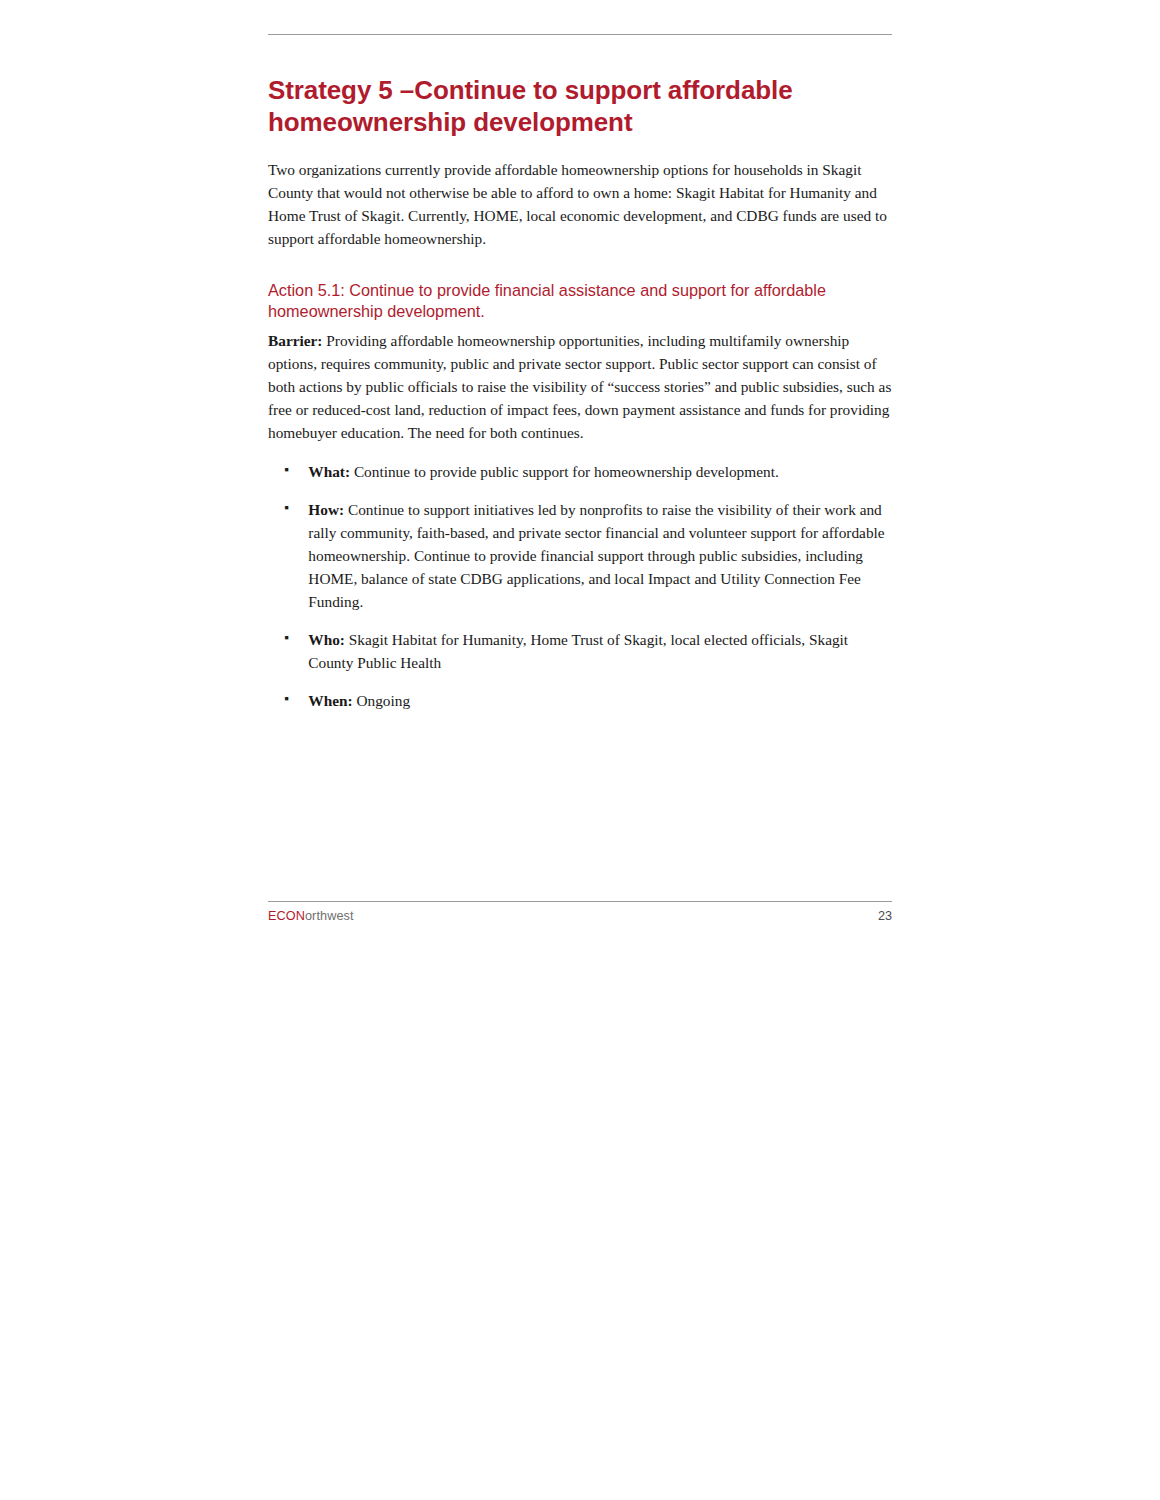Strategy 5 –Continue to support affordable homeownership development
Two organizations currently provide affordable homeownership options for households in Skagit County that would not otherwise be able to afford to own a home: Skagit Habitat for Humanity and Home Trust of Skagit. Currently, HOME, local economic development, and CDBG funds are used to support affordable homeownership.
Action 5.1: Continue to provide financial assistance and support for affordable homeownership development.
Barrier: Providing affordable homeownership opportunities, including multifamily ownership options, requires community, public and private sector support. Public sector support can consist of both actions by public officials to raise the visibility of “success stories” and public subsidies, such as free or reduced-cost land, reduction of impact fees, down payment assistance and funds for providing homebuyer education. The need for both continues.
What: Continue to provide public support for homeownership development.
How: Continue to support initiatives led by nonprofits to raise the visibility of their work and rally community, faith-based, and private sector financial and volunteer support for affordable homeownership. Continue to provide financial support through public subsidies, including HOME, balance of state CDBG applications, and local Impact and Utility Connection Fee Funding.
Who: Skagit Habitat for Humanity, Home Trust of Skagit, local elected officials, Skagit County Public Health
When: Ongoing
ECONorthwest 23